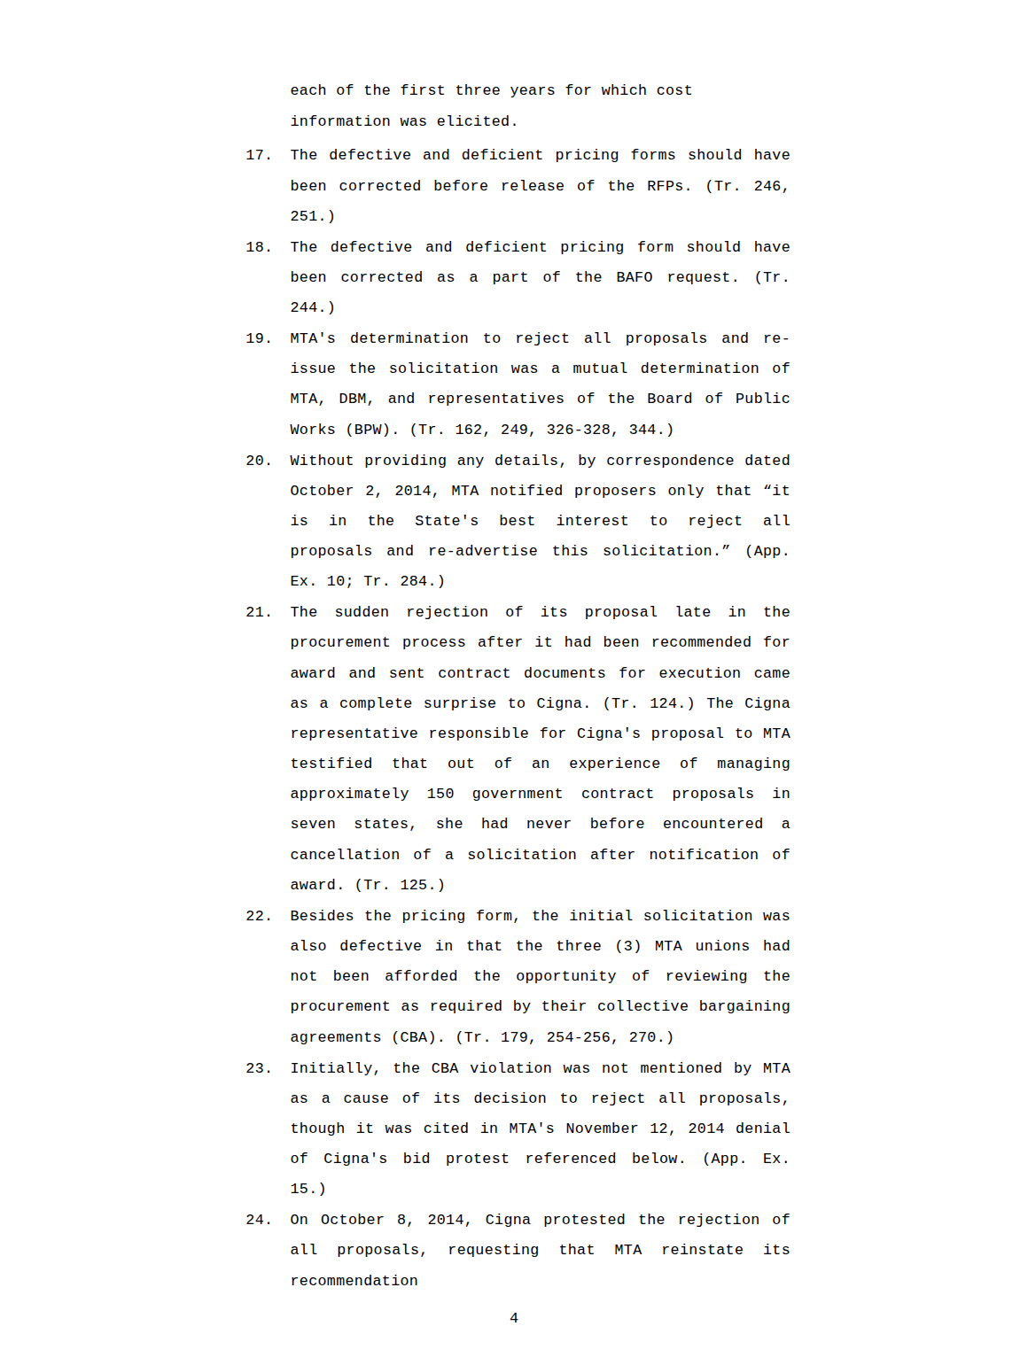each of the first three years for which cost information was elicited.
17. The defective and deficient pricing forms should have been corrected before release of the RFPs. (Tr. 246, 251.)
18. The defective and deficient pricing form should have been corrected as a part of the BAFO request. (Tr. 244.)
19. MTA's determination to reject all proposals and re-issue the solicitation was a mutual determination of MTA, DBM, and representatives of the Board of Public Works (BPW). (Tr. 162, 249, 326-328, 344.)
20. Without providing any details, by correspondence dated October 2, 2014, MTA notified proposers only that “it is in the State's best interest to reject all proposals and re-advertise this solicitation.” (App. Ex. 10; Tr. 284.)
21. The sudden rejection of its proposal late in the procurement process after it had been recommended for award and sent contract documents for execution came as a complete surprise to Cigna. (Tr. 124.) The Cigna representative responsible for Cigna's proposal to MTA testified that out of an experience of managing approximately 150 government contract proposals in seven states, she had never before encountered a cancellation of a solicitation after notification of award. (Tr. 125.)
22. Besides the pricing form, the initial solicitation was also defective in that the three (3) MTA unions had not been afforded the opportunity of reviewing the procurement as required by their collective bargaining agreements (CBA). (Tr. 179, 254-256, 270.)
23. Initially, the CBA violation was not mentioned by MTA as a cause of its decision to reject all proposals, though it was cited in MTA's November 12, 2014 denial of Cigna's bid protest referenced below. (App. Ex. 15.)
24. On October 8, 2014, Cigna protested the rejection of all proposals, requesting that MTA reinstate its recommendation
4